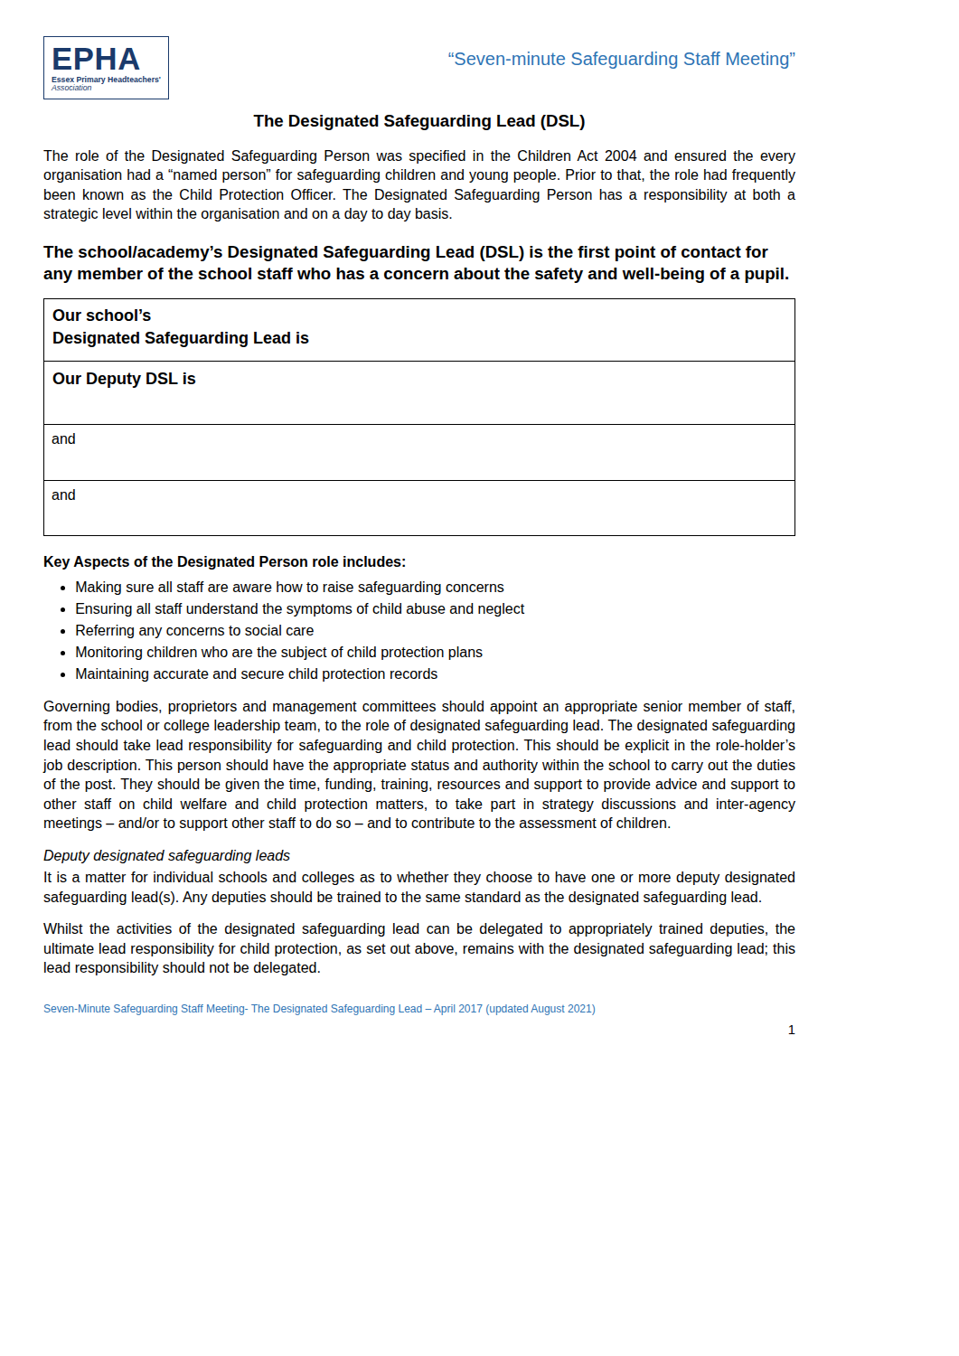EPHA Essex Primary Headteachers'
Association
“Seven-minute Safeguarding Staff Meeting”
The Designated Safeguarding Lead (DSL)
The role of the Designated Safeguarding Person was specified in the Children Act 2004 and ensured the every organisation had a “named person” for safeguarding children and young people. Prior to that, the role had frequently been known as the Child Protection Officer. The Designated Safeguarding Person has a responsibility at both a strategic level within the organisation and on a day to day basis.
The school/academy’s Designated Safeguarding Lead (DSL) is the first point of contact for any member of the school staff who has a concern about the safety and well-being of a pupil.
| Our school’s Designated Safeguarding Lead is |
| Our Deputy DSL is |
| and |
| and |
Key Aspects of the Designated Person role includes:
Making sure all staff are aware how to raise safeguarding concerns
Ensuring all staff understand the symptoms of child abuse and neglect
Referring any concerns to social care
Monitoring children who are the subject of child protection plans
Maintaining accurate and secure child protection records
Governing bodies, proprietors and management committees should appoint an appropriate senior member of staff, from the school or college leadership team, to the role of designated safeguarding lead. The designated safeguarding lead should take lead responsibility for safeguarding and child protection. This should be explicit in the role-holder’s job description. This person should have the appropriate status and authority within the school to carry out the duties of the post. They should be given the time, funding, training, resources and support to provide advice and support to other staff on child welfare and child protection matters, to take part in strategy discussions and inter-agency meetings – and/or to support other staff to do so – and to contribute to the assessment of children.
Deputy designated safeguarding leads
It is a matter for individual schools and colleges as to whether they choose to have one or more deputy designated safeguarding lead(s). Any deputies should be trained to the same standard as the designated safeguarding lead.
Whilst the activities of the designated safeguarding lead can be delegated to appropriately trained deputies, the ultimate lead responsibility for child protection, as set out above, remains with the designated safeguarding lead; this lead responsibility should not be delegated.
Seven-Minute Safeguarding Staff Meeting- The Designated Safeguarding Lead – April 2017 (updated August 2021)
1